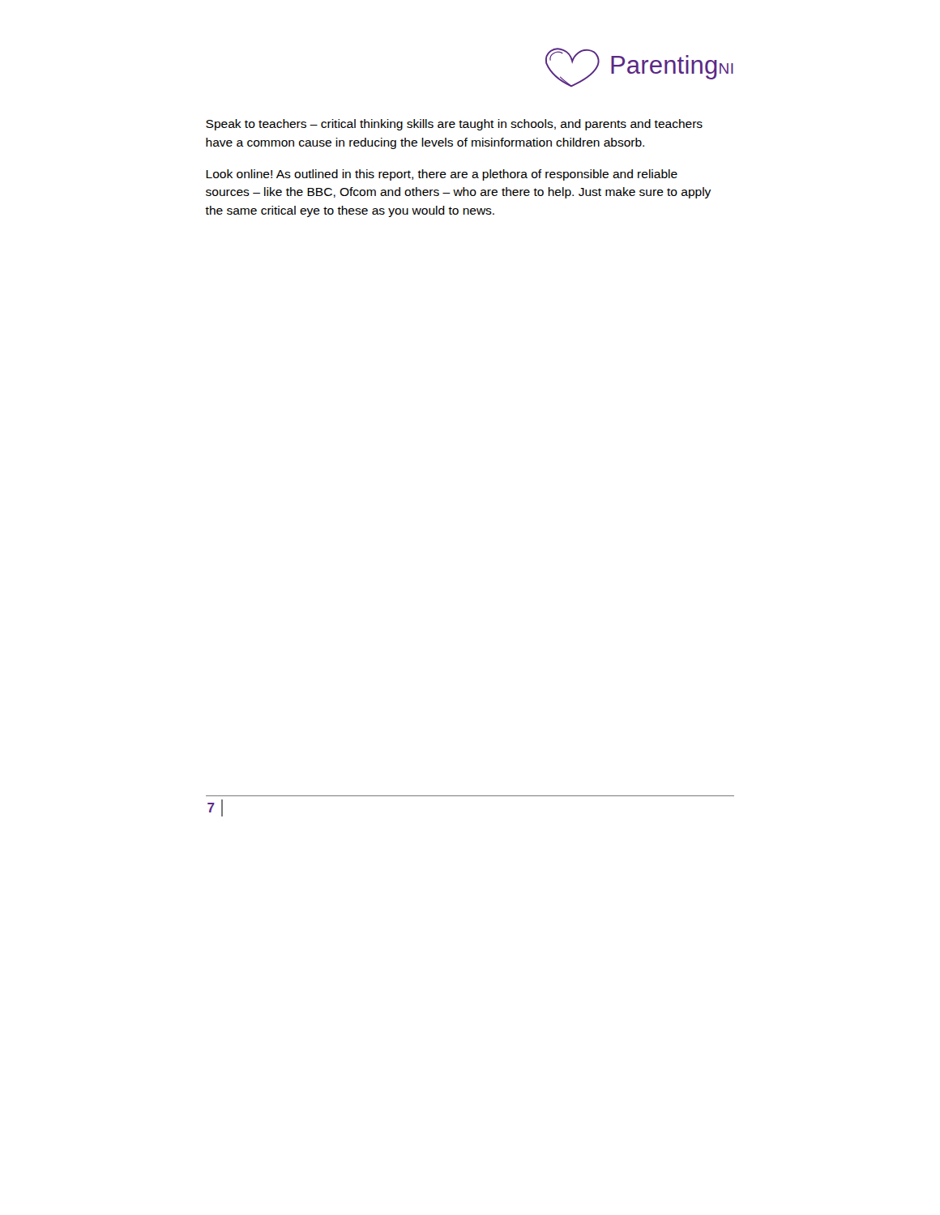ParentingNI
Speak to teachers – critical thinking skills are taught in schools, and parents and teachers have a common cause in reducing the levels of misinformation children absorb.
Look online! As outlined in this report, there are a plethora of responsible and reliable sources – like the BBC, Ofcom and others – who are there to help. Just make sure to apply the same critical eye to these as you would to news.
7